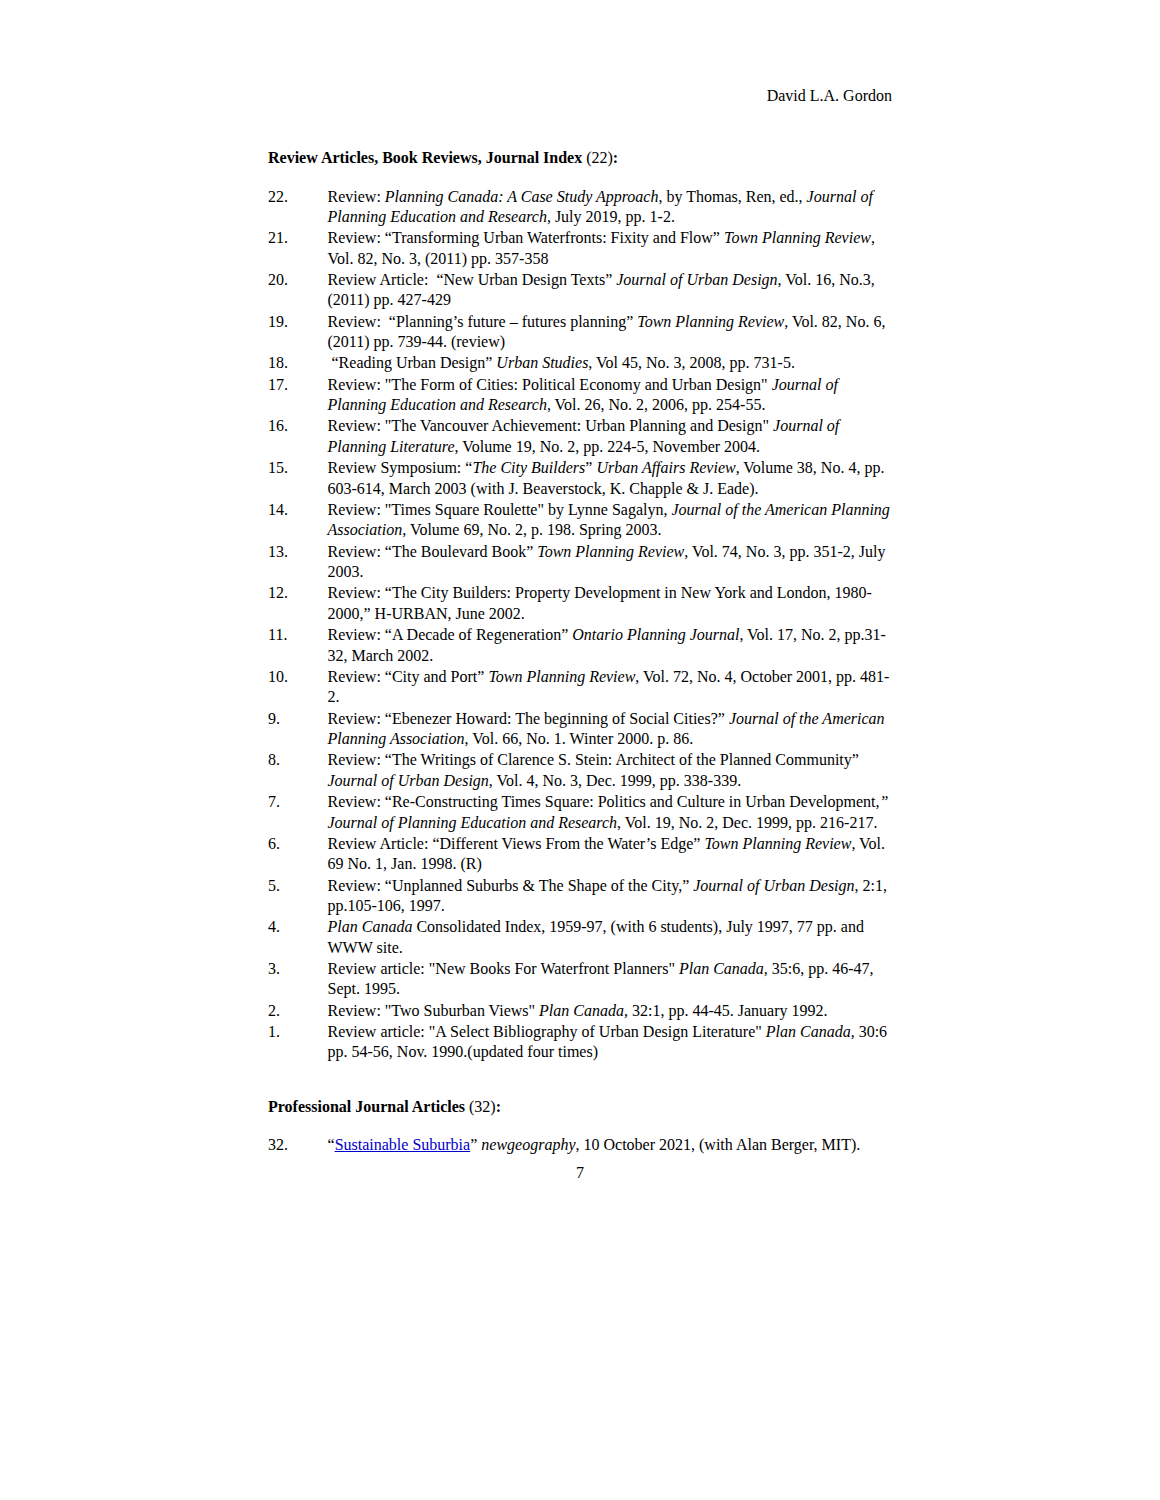David L.A. Gordon
Review Articles, Book Reviews, Journal Index (22):
22. Review: Planning Canada: A Case Study Approach, by Thomas, Ren, ed., Journal of Planning Education and Research, July 2019, pp. 1-2.
21. Review: “Transforming Urban Waterfronts: Fixity and Flow” Town Planning Review, Vol. 82, No. 3, (2011) pp. 357-358
20. Review Article: “New Urban Design Texts” Journal of Urban Design, Vol. 16, No.3, (2011) pp. 427-429
19. Review: “Planning’s future – futures planning” Town Planning Review, Vol. 82, No. 6, (2011) pp. 739-44. (review)
18. “Reading Urban Design” Urban Studies, Vol 45, No. 3, 2008, pp. 731-5.
17. Review: "The Form of Cities: Political Economy and Urban Design" Journal of Planning Education and Research, Vol. 26, No. 2, 2006, pp. 254-55.
16. Review: "The Vancouver Achievement: Urban Planning and Design" Journal of Planning Literature, Volume 19, No. 2, pp. 224-5, November 2004.
15. Review Symposium: “The City Builders” Urban Affairs Review, Volume 38, No. 4, pp. 603-614, March 2003 (with J. Beaverstock, K. Chapple & J. Eade).
14. Review: "Times Square Roulette" by Lynne Sagalyn, Journal of the American Planning Association, Volume 69, No. 2, p. 198. Spring 2003.
13. Review: “The Boulevard Book” Town Planning Review, Vol. 74, No. 3, pp. 351-2, July 2003.
12. Review: “The City Builders: Property Development in New York and London, 1980-2000,” H-URBAN, June 2002.
11. Review: “A Decade of Regeneration” Ontario Planning Journal, Vol. 17, No. 2, pp.31-32, March 2002.
10. Review: “City and Port” Town Planning Review, Vol. 72, No. 4, October 2001, pp. 481-2.
9. Review: “Ebenezer Howard: The beginning of Social Cities?” Journal of the American Planning Association, Vol. 66, No. 1. Winter 2000. p. 86.
8. Review: “The Writings of Clarence S. Stein: Architect of the Planned Community” Journal of Urban Design, Vol. 4, No. 3, Dec. 1999, pp. 338-339.
7. Review: “Re-Constructing Times Square: Politics and Culture in Urban Development,” Journal of Planning Education and Research, Vol. 19, No. 2, Dec. 1999, pp. 216-217.
6. Review Article: “Different Views From the Water’s Edge” Town Planning Review, Vol. 69 No. 1, Jan. 1998. (R)
5. Review: “Unplanned Suburbs & The Shape of the City,” Journal of Urban Design, 2:1, pp.105-106, 1997.
4. Plan Canada Consolidated Index, 1959-97, (with 6 students), July 1997, 77 pp. and WWW site.
3. Review article: "New Books For Waterfront Planners" Plan Canada, 35:6, pp. 46-47, Sept. 1995.
2. Review: "Two Suburban Views" Plan Canada, 32:1, pp. 44-45. January 1992.
1. Review article: "A Select Bibliography of Urban Design Literature" Plan Canada, 30:6 pp. 54-56, Nov. 1990.(updated four times)
Professional Journal Articles (32):
32.“Sustainable Suburbia” newgeography, 10 October 2021, (with Alan Berger, MIT).
7